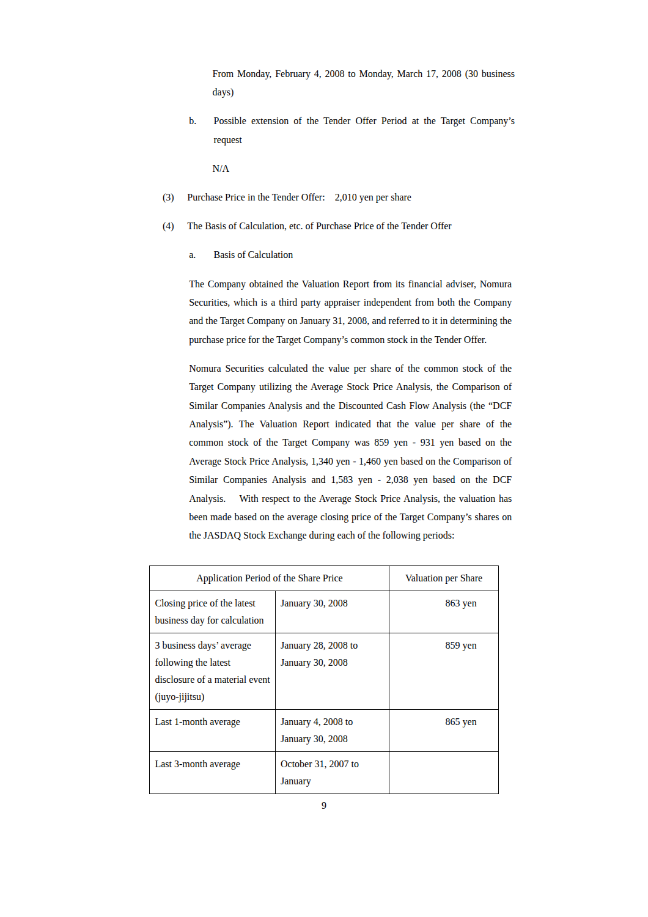From Monday, February 4, 2008 to Monday, March 17, 2008 (30 business days)
b.
Possible extension of the Tender Offer Period at the Target Company’s request
N/A
(3)
Purchase Price in the Tender Offer: 2,010 yen per share
(4)
The Basis of Calculation, etc. of Purchase Price of the Tender Offer
a.
Basis of Calculation
The Company obtained the Valuation Report from its financial adviser, Nomura Securities, which is a third party appraiser independent from both the Company and the Target Company on January 31, 2008, and referred to it in determining the purchase price for the Target Company’s common stock in the Tender Offer.
Nomura Securities calculated the value per share of the common stock of the Target Company utilizing the Average Stock Price Analysis, the Comparison of Similar Companies Analysis and the Discounted Cash Flow Analysis (the “DCF Analysis”). The Valuation Report indicated that the value per share of the common stock of the Target Company was 859 yen - 931 yen based on the Average Stock Price Analysis, 1,340 yen - 1,460 yen based on the Comparison of Similar Companies Analysis and 1,583 yen - 2,038 yen based on the DCF Analysis. With respect to the Average Stock Price Analysis, the valuation has been made based on the average closing price of the Target Company’s shares on the JASDAQ Stock Exchange during each of the following periods:
| Application Period of the Share Price | Valuation per Share |
| Closing price of the latest business day for calculation | January 30, 2008 | 863 yen |
| 3 business days’ average following the latest disclosure of a material event (juyo-jijitsu) | January 28, 2008 to January 30, 2008 | 859 yen |
| Last 1-month average | January 4, 2008 to January 30, 2008 | 865 yen |
| Last 3-month average | October 31, 2007 to January | |
9